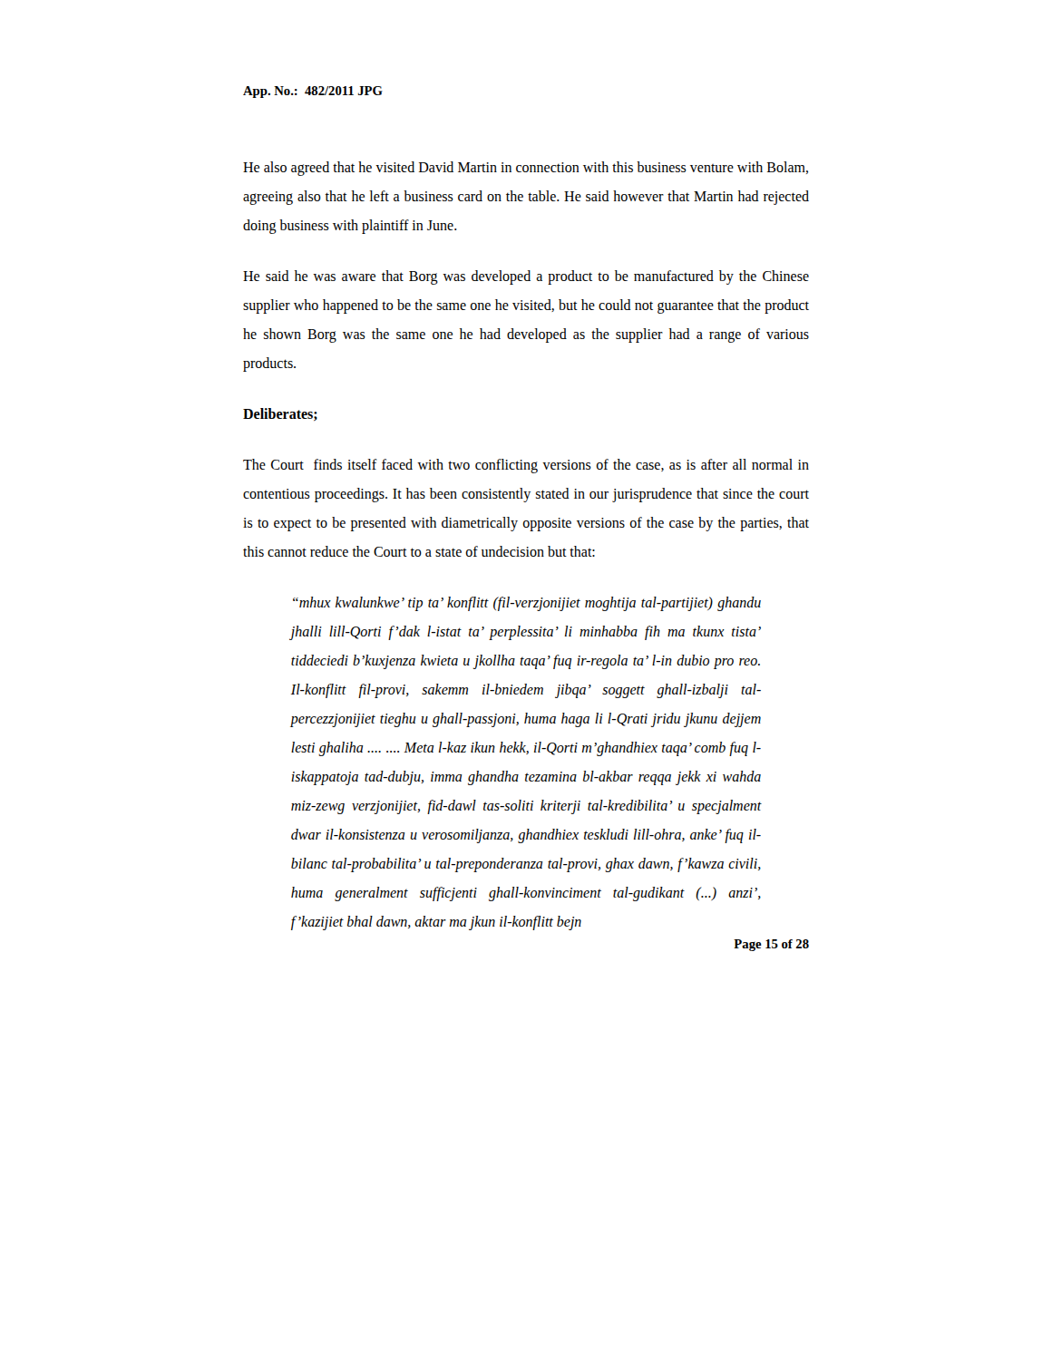App. No.: 482/2011 JPG
He also agreed that he visited David Martin in connection with this business venture with Bolam, agreeing also that he left a business card on the table. He said however that Martin had rejected doing business with plaintiff in June.
He said he was aware that Borg was developed a product to be manufactured by the Chinese supplier who happened to be the same one he visited, but he could not guarantee that the product he shown Borg was the same one he had developed as the supplier had a range of various products.
Deliberates;
The Court finds itself faced with two conflicting versions of the case, as is after all normal in contentious proceedings. It has been consistently stated in our jurisprudence that since the court is to expect to be presented with diametrically opposite versions of the case by the parties, that this cannot reduce the Court to a state of undecision but that:
“mhux kwalunkwe’ tip ta’ konflitt (fil-verzjonijiet moghtija tal-partijiet) ghandu jhalli lill-Qorti f’dak l-istat ta’ perplessita’ li minhabba fih ma tkunx tista’ tiddeciedi b’kuxjenza kwieta u jkollha taqa’ fuq ir-regola ta’ l-in dubio pro reo. Il-konflitt fil-provi, sakemm il-bniedem jibqa’ soggett ghall-izbalji tal-percezzjonijiet tieghu u ghall-passjoni, huma haga li l-Qrati jridu jkunu dejjem lesti ghaliha .... .... Meta l-kaz ikun hekk, il-Qorti m’ghandhiex taqa’ comb fuq l-iskappatoja tad-dubju, imma ghandha tezamina bl-akbar reqqa jekk xi wahda miz-zewg verzjonijiet, fid-dawl tas-soliti kriterji tal-kredibilita’ u specjalment dwar il-konsistenza u verosomiljanza, ghandhiex teskludi lill-ohra, anke’ fuq il-bilanc tal-probabilita’ u tal-preponderanza tal-provi, ghax dawn, f’kawza civili, huma generalment sufficjenti ghall-konvinciment tal-gudikant (...) anzi’, f’kazijiet bhal dawn, aktar ma jkun il-konflitt bejn
Page 15 of 28